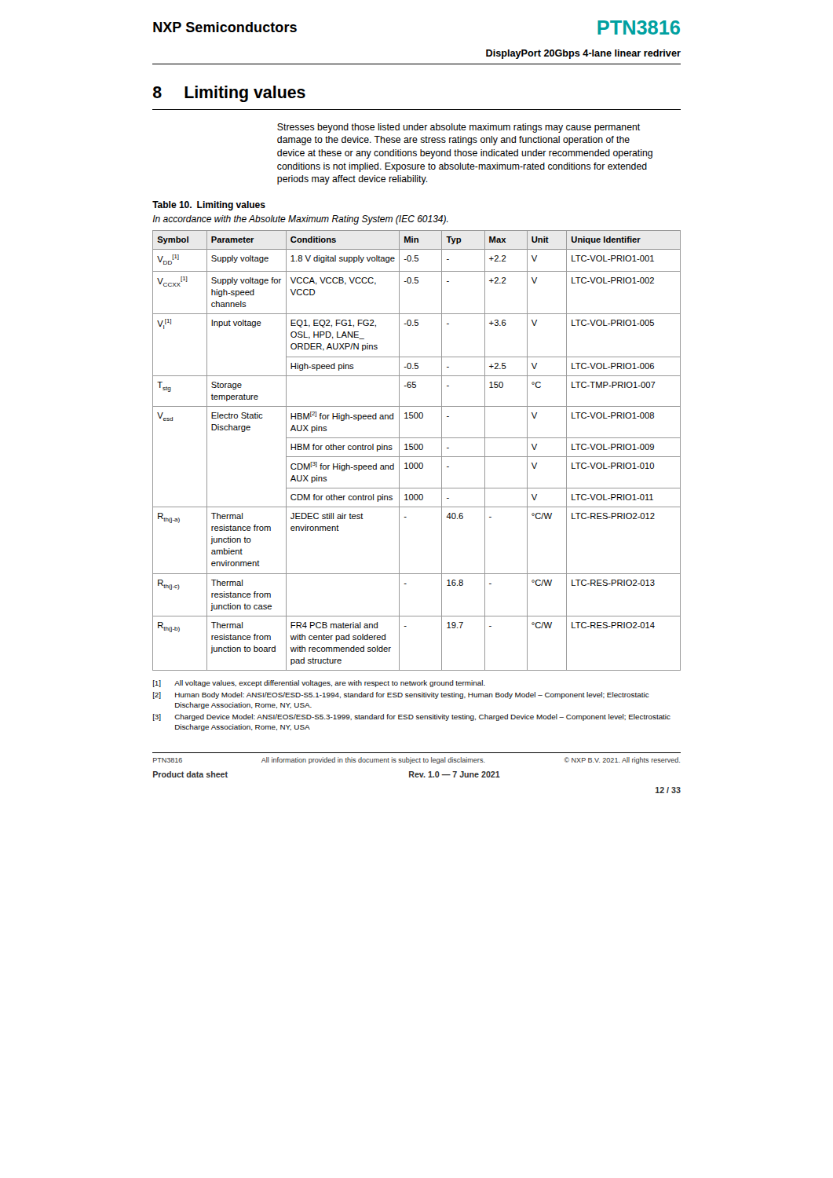NXP Semiconductors
PTN3816
DisplayPort 20Gbps 4-lane linear redriver
8 Limiting values
Stresses beyond those listed under absolute maximum ratings may cause permanent damage to the device. These are stress ratings only and functional operation of the device at these or any conditions beyond those indicated under recommended operating conditions is not implied. Exposure to absolute-maximum-rated conditions for extended periods may affect device reliability.
Table 10. Limiting values
In accordance with the Absolute Maximum Rating System (IEC 60134).
| Symbol | Parameter | Conditions | Min | Typ | Max | Unit | Unique Identifier |
| --- | --- | --- | --- | --- | --- | --- | --- |
| V DD [1] | Supply voltage | 1.8 V digital supply voltage | -0.5 | - | +2.2 | V | LTC-VOL-PRIO1-001 |
| V CCXX [1] | Supply voltage for high-speed channels | VCCA, VCCB, VCCC, VCCD | -0.5 | - | +2.2 | V | LTC-VOL-PRIO1-002 |
| V I [1] | Input voltage | EQ1, EQ2, FG1, FG2, OSL, HPD, LANE_ ORDER, AUXP/N pins | -0.5 | - | +3.6 | V | LTC-VOL-PRIO1-005 |
| High-speed pins | -0.5 | - | +2.5 | V | LTC-VOL-PRIO1-006 |
| T stg | Storage temperature | | -65 | - | 150 | °C | LTC-TMP-PRIO1-007 |
| V esd | Electro Static Discharge | HBM [2] for High-speed and AUX pins | 1500 | - | | V | LTC-VOL-PRIO1-008 |
| HBM for other control pins | 1500 | - | | V | LTC-VOL-PRIO1-009 |
| CDM [3] for High-speed and AUX pins | 1000 | - | | V | LTC-VOL-PRIO1-010 |
| CDM for other control pins | 1000 | - | | V | LTC-VOL-PRIO1-011 |
| R th(j-a) | Thermal resistance from junction to ambient environment | JEDEC still air test environment | - | 40.6 | - | °C/W | LTC-RES-PRIO2-012 |
| R th(j-c) | Thermal resistance from junction to case | | - | 16.8 | - | °C/W | LTC-RES-PRIO2-013 |
| R th(j-b) | Thermal resistance from junction to board | FR4 PCB material and with center pad soldered with recommended solder pad structure | - | 19.7 | - | °C/W | LTC-RES-PRIO2-014 |
[1] All voltage values, except differential voltages, are with respect to network ground terminal.
[2] Human Body Model: ANSI/EOS/ESD-S5.1-1994, standard for ESD sensitivity testing, Human Body Model – Component level; Electrostatic Discharge Association, Rome, NY, USA.
[3] Charged Device Model: ANSI/EOS/ESD-S5.3-1999, standard for ESD sensitivity testing, Charged Device Model – Component level; Electrostatic Discharge Association, Rome, NY, USA
PTN3816
All information provided in this document is subject to legal disclaimers.
© NXP B.V. 2021. All rights reserved.
Product data sheet
Rev. 1.0 — 7 June 2021
12 / 33